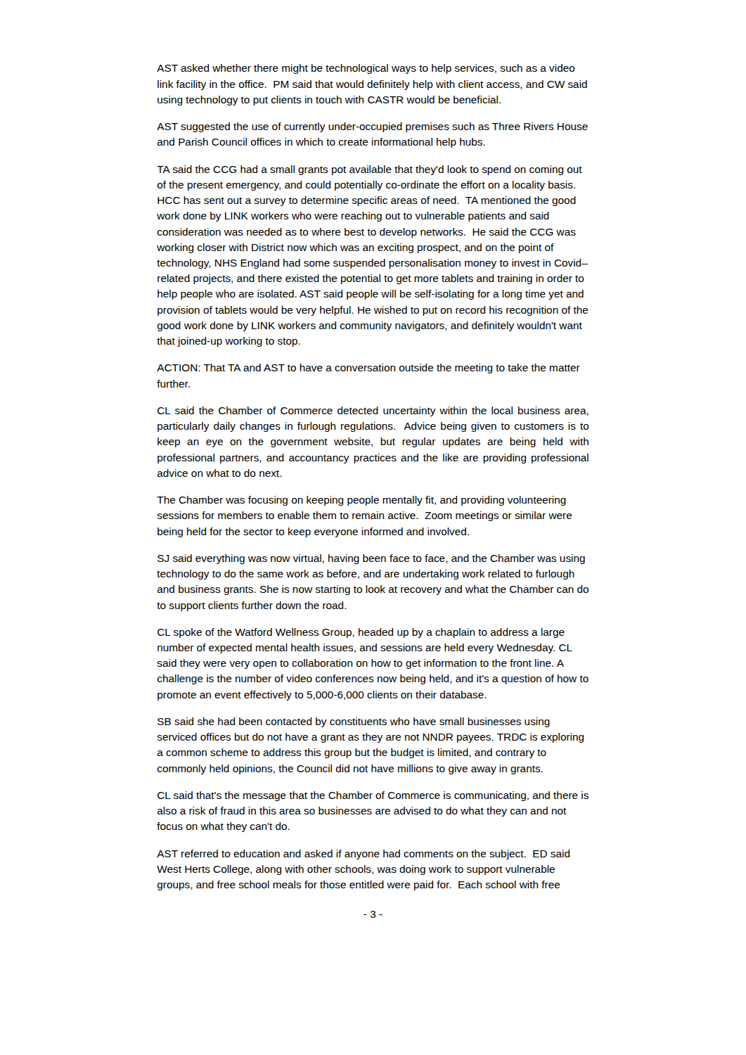AST asked whether there might be technological ways to help services, such as a video link facility in the office. PM said that would definitely help with client access, and CW said using technology to put clients in touch with CASTR would be beneficial.
AST suggested the use of currently under-occupied premises such as Three Rivers House and Parish Council offices in which to create informational help hubs.
TA said the CCG had a small grants pot available that they'd look to spend on coming out of the present emergency, and could potentially co-ordinate the effort on a locality basis. HCC has sent out a survey to determine specific areas of need. TA mentioned the good work done by LINK workers who were reaching out to vulnerable patients and said consideration was needed as to where best to develop networks. He said the CCG was working closer with District now which was an exciting prospect, and on the point of technology, NHS England had some suspended personalisation money to invest in Covid–related projects, and there existed the potential to get more tablets and training in order to help people who are isolated. AST said people will be self-isolating for a long time yet and provision of tablets would be very helpful. He wished to put on record his recognition of the good work done by LINK workers and community navigators, and definitely wouldn't want that joined-up working to stop.
ACTION: That TA and AST to have a conversation outside the meeting to take the matter further.
CL said the Chamber of Commerce detected uncertainty within the local business area, particularly daily changes in furlough regulations. Advice being given to customers is to keep an eye on the government website, but regular updates are being held with professional partners, and accountancy practices and the like are providing professional advice on what to do next.
The Chamber was focusing on keeping people mentally fit, and providing volunteering sessions for members to enable them to remain active. Zoom meetings or similar were being held for the sector to keep everyone informed and involved.
SJ said everything was now virtual, having been face to face, and the Chamber was using technology to do the same work as before, and are undertaking work related to furlough and business grants. She is now starting to look at recovery and what the Chamber can do to support clients further down the road.
CL spoke of the Watford Wellness Group, headed up by a chaplain to address a large number of expected mental health issues, and sessions are held every Wednesday. CL said they were very open to collaboration on how to get information to the front line. A challenge is the number of video conferences now being held, and it's a question of how to promote an event effectively to 5,000-6,000 clients on their database.
SB said she had been contacted by constituents who have small businesses using serviced offices but do not have a grant as they are not NNDR payees. TRDC is exploring a common scheme to address this group but the budget is limited, and contrary to commonly held opinions, the Council did not have millions to give away in grants.
CL said that's the message that the Chamber of Commerce is communicating, and there is also a risk of fraud in this area so businesses are advised to do what they can and not focus on what they can't do.
AST referred to education and asked if anyone had comments on the subject. ED said West Herts College, along with other schools, was doing work to support vulnerable groups, and free school meals for those entitled were paid for. Each school with free
- 3 -